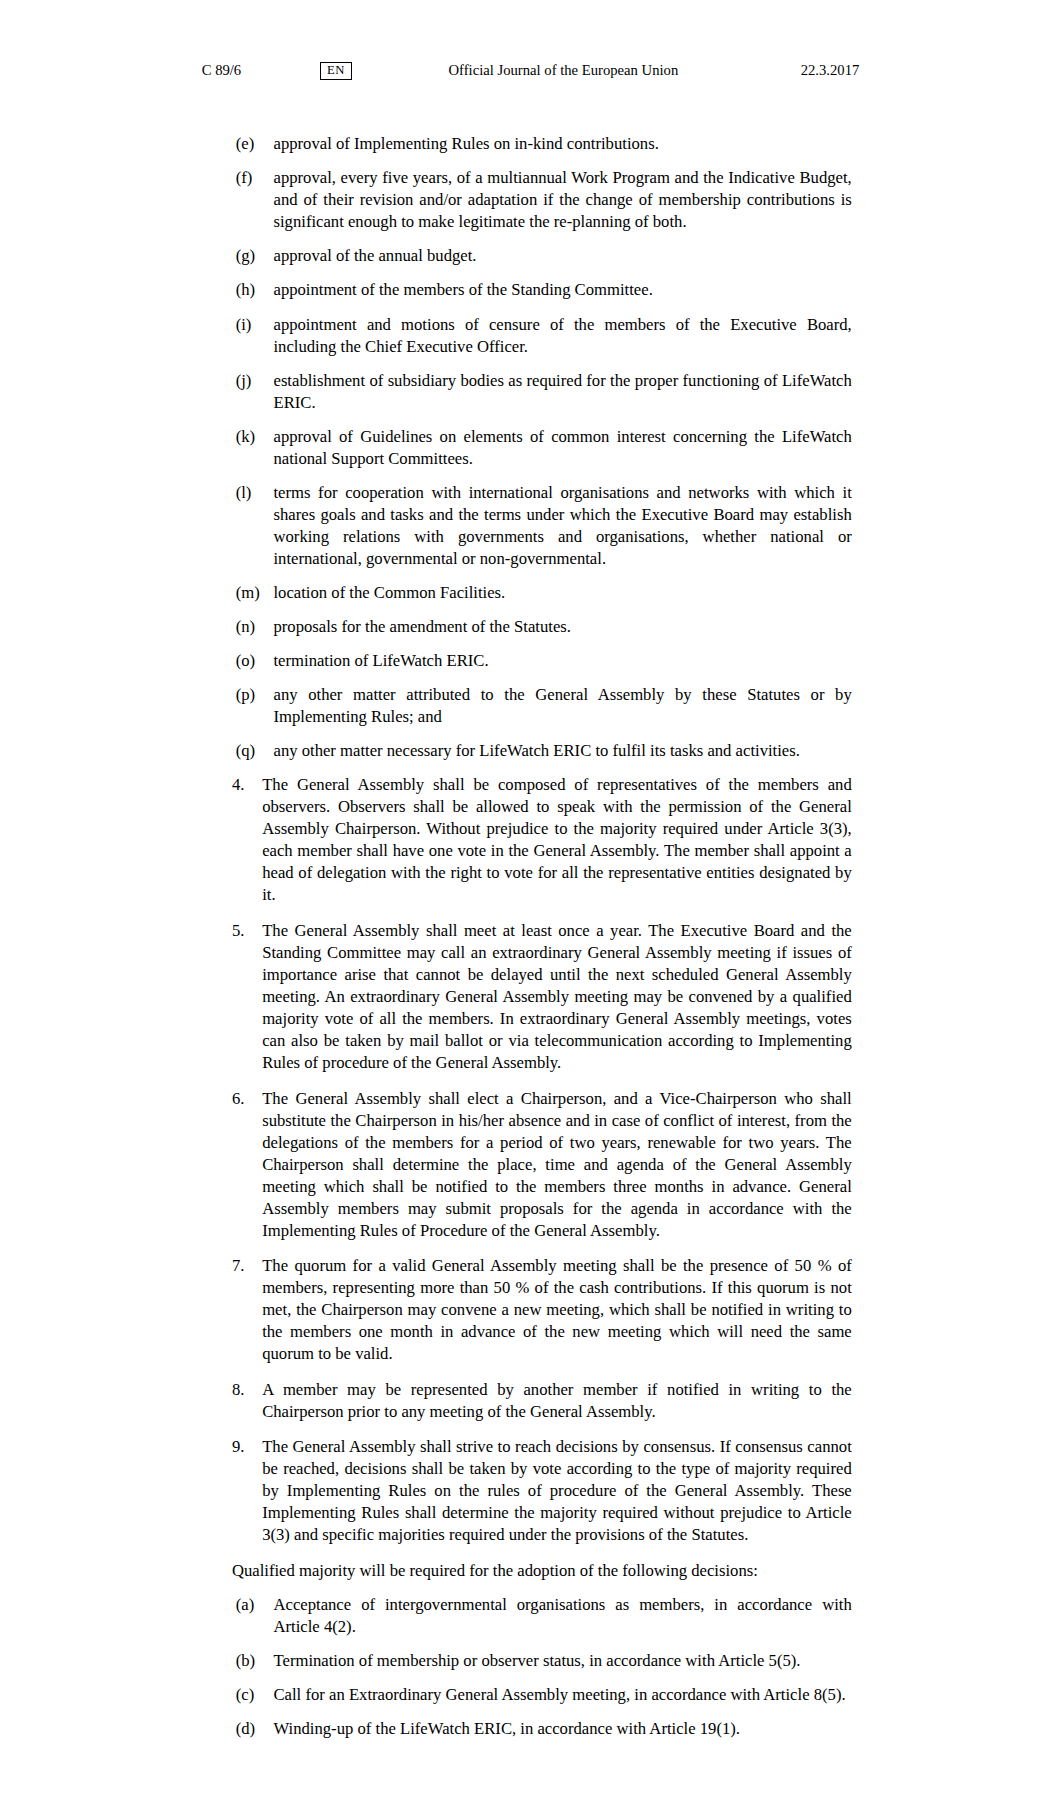C 89/6
EN
Official Journal of the European Union
22.3.2017
(e)
approval of Implementing Rules on in-kind contributions.
(f)
approval, every five years, of a multiannual Work Program and the Indicative Budget, and of their revision and/or adaptation if the change of membership contributions is significant enough to make legitimate the re-planning of both.
(g)
approval of the annual budget.
(h)
appointment of the members of the Standing Committee.
(i)
appointment and motions of censure of the members of the Executive Board, including the Chief Executive Officer.
(j)
establishment of subsidiary bodies as required for the proper functioning of LifeWatch ERIC.
(k)
approval of Guidelines on elements of common interest concerning the LifeWatch national Support Committees.
(l)
terms for cooperation with international organisations and networks with which it shares goals and tasks and the terms under which the Executive Board may establish working relations with governments and organisations, whether national or international, governmental or non-governmental.
(m)
location of the Common Facilities.
(n)
proposals for the amendment of the Statutes.
(o)
termination of LifeWatch ERIC.
(p)
any other matter attributed to the General Assembly by these Statutes or by Implementing Rules; and
(q)
any other matter necessary for LifeWatch ERIC to fulfil its tasks and activities.
4.
The General Assembly shall be composed of representatives of the members and observers. Observers shall be allowed to speak with the permission of the General Assembly Chairperson. Without prejudice to the majority required under Article 3(3), each member shall have one vote in the General Assembly. The member shall appoint a head of delegation with the right to vote for all the representative entities designated by it.
5.
The General Assembly shall meet at least once a year. The Executive Board and the Standing Committee may call an extraordinary General Assembly meeting if issues of importance arise that cannot be delayed until the next scheduled General Assembly meeting. An extraordinary General Assembly meeting may be convened by a qualified majority vote of all the members. In extraordinary General Assembly meetings, votes can also be taken by mail ballot or via telecommunication according to Implementing Rules of procedure of the General Assembly.
6.
The General Assembly shall elect a Chairperson, and a Vice-Chairperson who shall substitute the Chairperson in his/her absence and in case of conflict of interest, from the delegations of the members for a period of two years, renewable for two years. The Chairperson shall determine the place, time and agenda of the General Assembly meeting which shall be notified to the members three months in advance. General Assembly members may submit proposals for the agenda in accordance with the Implementing Rules of Procedure of the General Assembly.
7.
The quorum for a valid General Assembly meeting shall be the presence of 50 % of members, representing more than 50 % of the cash contributions. If this quorum is not met, the Chairperson may convene a new meeting, which shall be notified in writing to the members one month in advance of the new meeting which will need the same quorum to be valid.
8.
A member may be represented by another member if notified in writing to the Chairperson prior to any meeting of the General Assembly.
9.
The General Assembly shall strive to reach decisions by consensus. If consensus cannot be reached, decisions shall be taken by vote according to the type of majority required by Implementing Rules on the rules of procedure of the General Assembly. These Implementing Rules shall determine the majority required without prejudice to Article 3(3) and specific majorities required under the provisions of the Statutes.
Qualified majority will be required for the adoption of the following decisions:
(a)
Acceptance of intergovernmental organisations as members, in accordance with Article 4(2).
(b)
Termination of membership or observer status, in accordance with Article 5(5).
(c)
Call for an Extraordinary General Assembly meeting, in accordance with Article 8(5).
(d)
Winding-up of the LifeWatch ERIC, in accordance with Article 19(1).